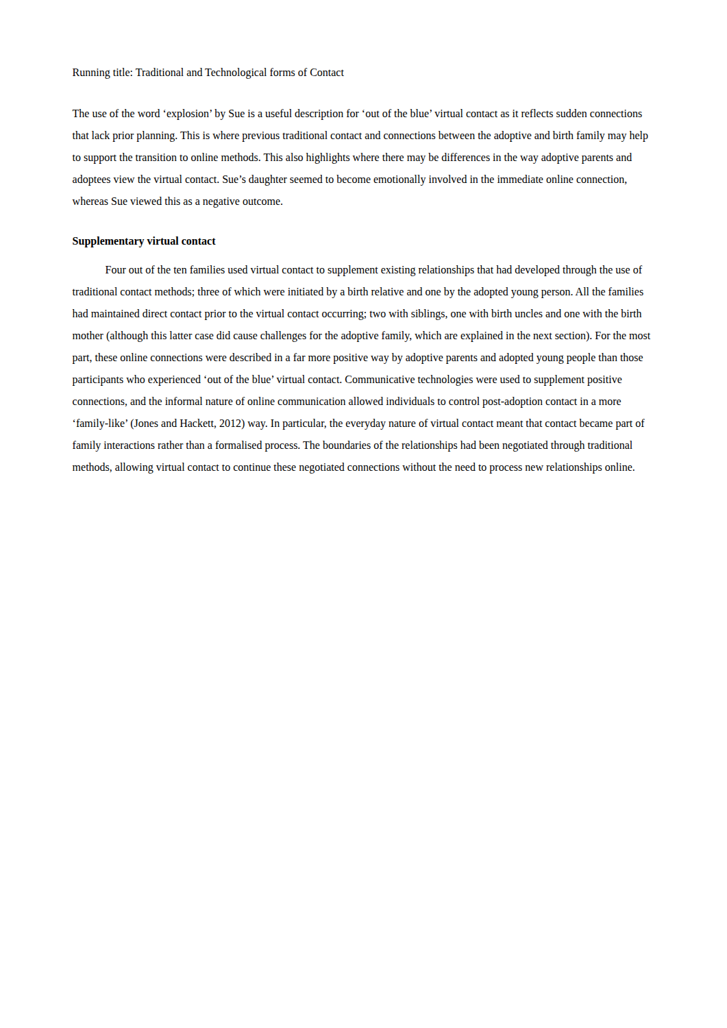Running title: Traditional and Technological forms of Contact
The use of the word ‘explosion’ by Sue is a useful description for ‘out of the blue’ virtual contact as it reflects sudden connections that lack prior planning. This is where previous traditional contact and connections between the adoptive and birth family may help to support the transition to online methods. This also highlights where there may be differences in the way adoptive parents and adoptees view the virtual contact. Sue’s daughter seemed to become emotionally involved in the immediate online connection, whereas Sue viewed this as a negative outcome.
Supplementary virtual contact
Four out of the ten families used virtual contact to supplement existing relationships that had developed through the use of traditional contact methods; three of which were initiated by a birth relative and one by the adopted young person. All the families had maintained direct contact prior to the virtual contact occurring; two with siblings, one with birth uncles and one with the birth mother (although this latter case did cause challenges for the adoptive family, which are explained in the next section). For the most part, these online connections were described in a far more positive way by adoptive parents and adopted young people than those participants who experienced ‘out of the blue’ virtual contact. Communicative technologies were used to supplement positive connections, and the informal nature of online communication allowed individuals to control post-adoption contact in a more ‘family-like’ (Jones and Hackett, 2012) way. In particular, the everyday nature of virtual contact meant that contact became part of family interactions rather than a formalised process. The boundaries of the relationships had been negotiated through traditional methods, allowing virtual contact to continue these negotiated connections without the need to process new relationships online.